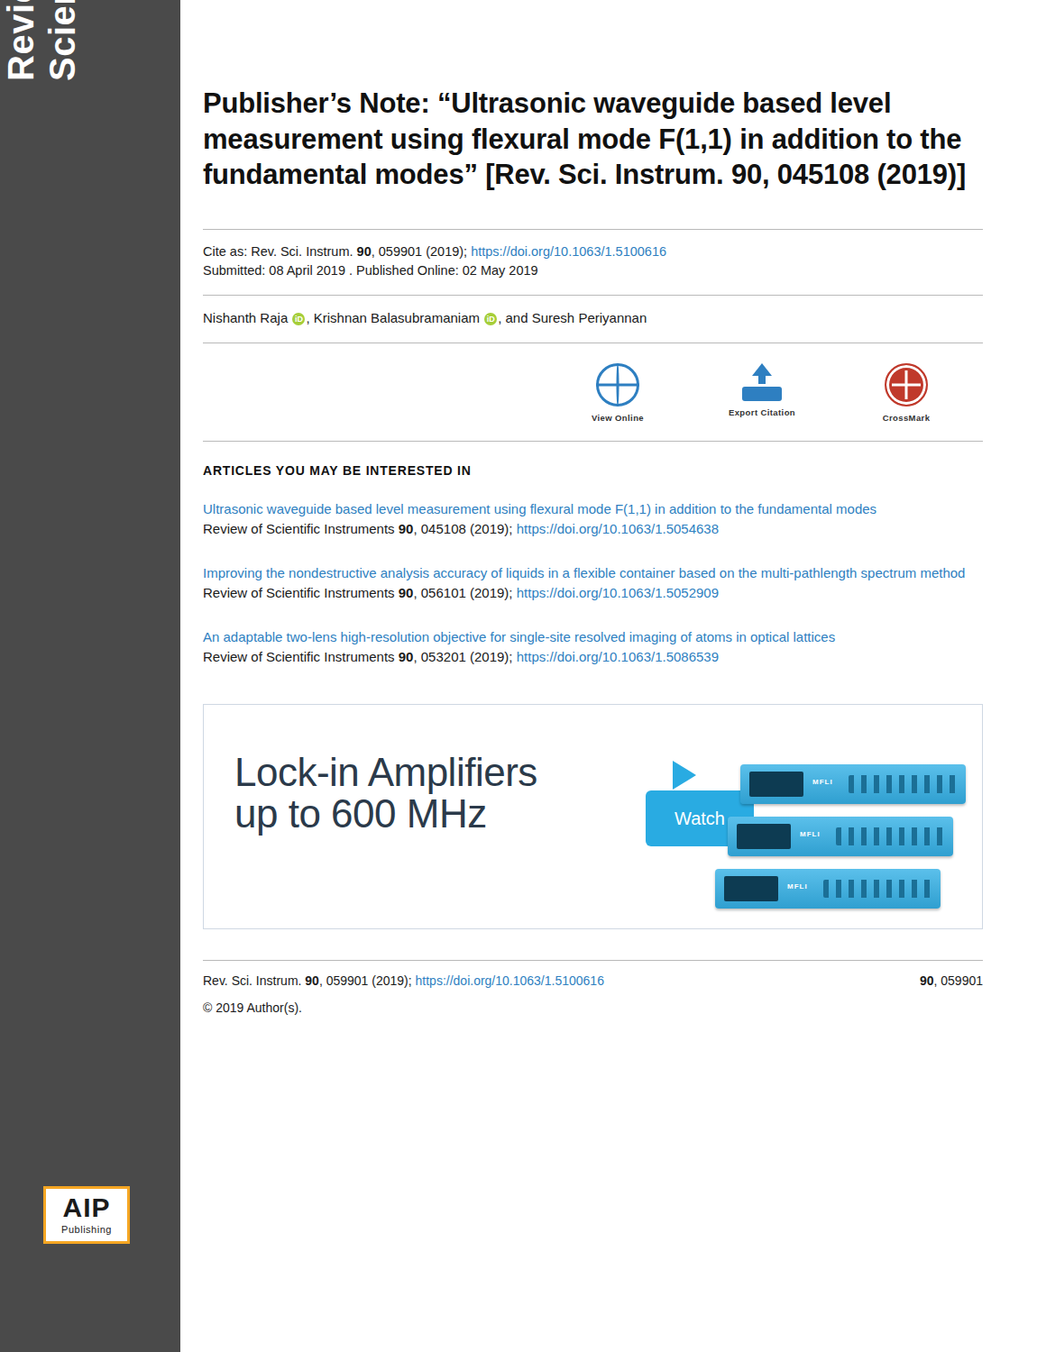Review ofScientific Instruments
AIP
Publishing
Publisher’s Note: “Ultrasonic waveguide based level measurement using flexural mode F(1,1) in addition to the fundamental modes” [Rev. Sci. Instrum. 90, 045108 (2019)]
Cite as: Rev. Sci. Instrum. 90, 059901 (2019); https://doi.org/10.1063/1.5100616
Submitted: 08 April 2019 . Published Online: 02 May 2019
Nishanth Raja iD, Krishnan Balasubramaniam iD, and Suresh Periyannan
View Online
Export Citation
CrossMark
ARTICLES YOU MAY BE INTERESTED IN
Ultrasonic waveguide based level measurement using flexural mode F(1,1) in addition to the fundamental modes
Review of Scientific Instruments 90, 045108 (2019); https://doi.org/10.1063/1.5054638
Improving the nondestructive analysis accuracy of liquids in a flexible container based on the multi-pathlength spectrum method
Review of Scientific Instruments 90, 056101 (2019); https://doi.org/10.1063/1.5052909
An adaptable two-lens high-resolution objective for single-site resolved imaging of atoms in optical lattices
Review of Scientific Instruments 90, 053201 (2019); https://doi.org/10.1063/1.5086539
Lock-in Amplifiersup to 600 MHz
Watch
MFLI
MFLI
MFLI
Rev. Sci. Instrum. 90, 059901 (2019); https://doi.org/10.1063/1.5100616
© 2019 Author(s).
90, 059901